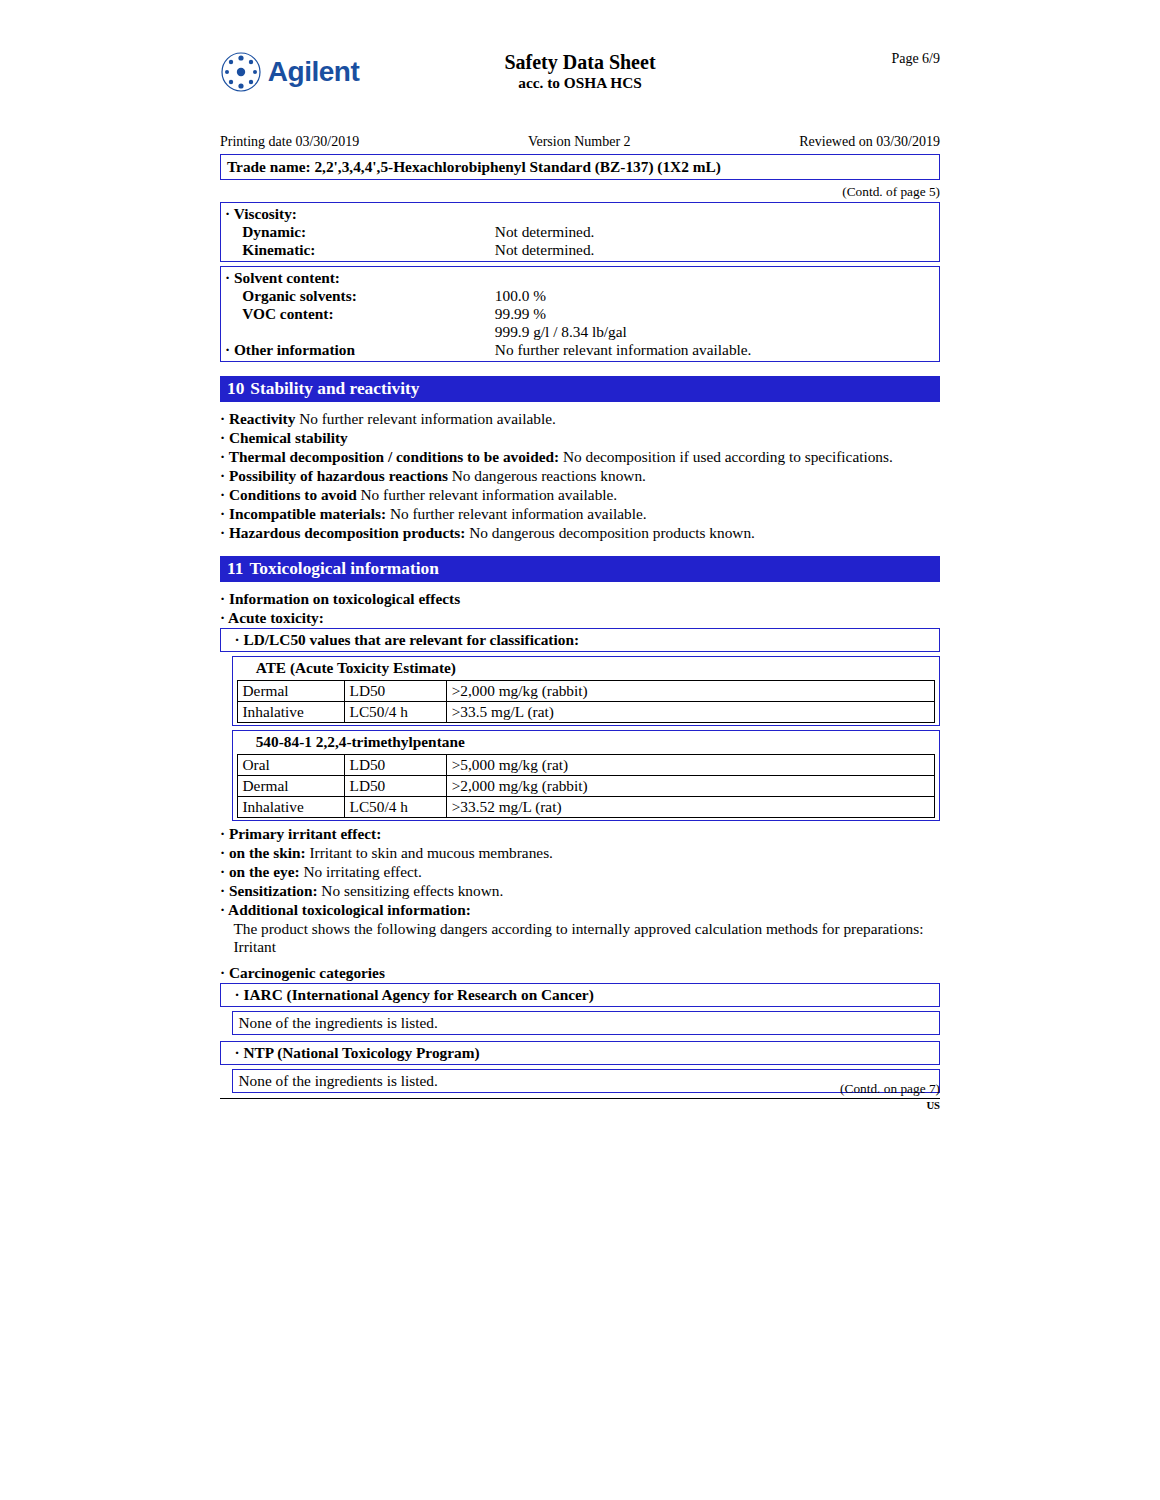Agilent
Page 6/9
Safety Data Sheet
acc. to OSHA HCS
Printing date 03/30/2019
Version Number 2
Reviewed on 03/30/2019
Trade name: 2,2',3,4,4',5-Hexachlorobiphenyl Standard (BZ-137) (1X2 mL)
(Contd. of page 5)
· Viscosity:
Dynamic: Not determined.
Kinematic: Not determined.
· Solvent content:
Organic solvents: 100.0 %
VOC content: 99.99 %
VOC content: 999.9 g/l / 8.34 lb/gal
· Other information No further relevant information available.
10 Stability and reactivity
· Reactivity No further relevant information available.
· Chemical stability
· Thermal decomposition / conditions to be avoided: No decomposition if used according to specifications.
· Possibility of hazardous reactions No dangerous reactions known.
· Conditions to avoid No further relevant information available.
· Incompatible materials: No further relevant information available.
· Hazardous decomposition products: No dangerous decomposition products known.
11 Toxicological information
· Information on toxicological effects
· Acute toxicity:
· LD/LC50 values that are relevant for classification:
ATE (Acute Toxicity Estimate)
| Dermal | LD50 | >2,000 mg/kg (rabbit) |
| Inhalative | LC50/4 h | >33.5 mg/L (rat) |
540-84-1 2,2,4-trimethylpentane
| Oral | LD50 | >5,000 mg/kg (rat) |
| Dermal | LD50 | >2,000 mg/kg (rabbit) |
| Inhalative | LC50/4 h | >33.52 mg/L (rat) |
· Primary irritant effect:
· on the skin: Irritant to skin and mucous membranes.
· on the eye: No irritating effect.
· Sensitization: No sensitizing effects known.
· Additional toxicological information:
The product shows the following dangers according to internally approved calculation methods for preparations:
Irritant
· Carcinogenic categories
· IARC (International Agency for Research on Cancer)
None of the ingredients is listed.
· NTP (National Toxicology Program)
None of the ingredients is listed.
(Contd. on page 7)
US